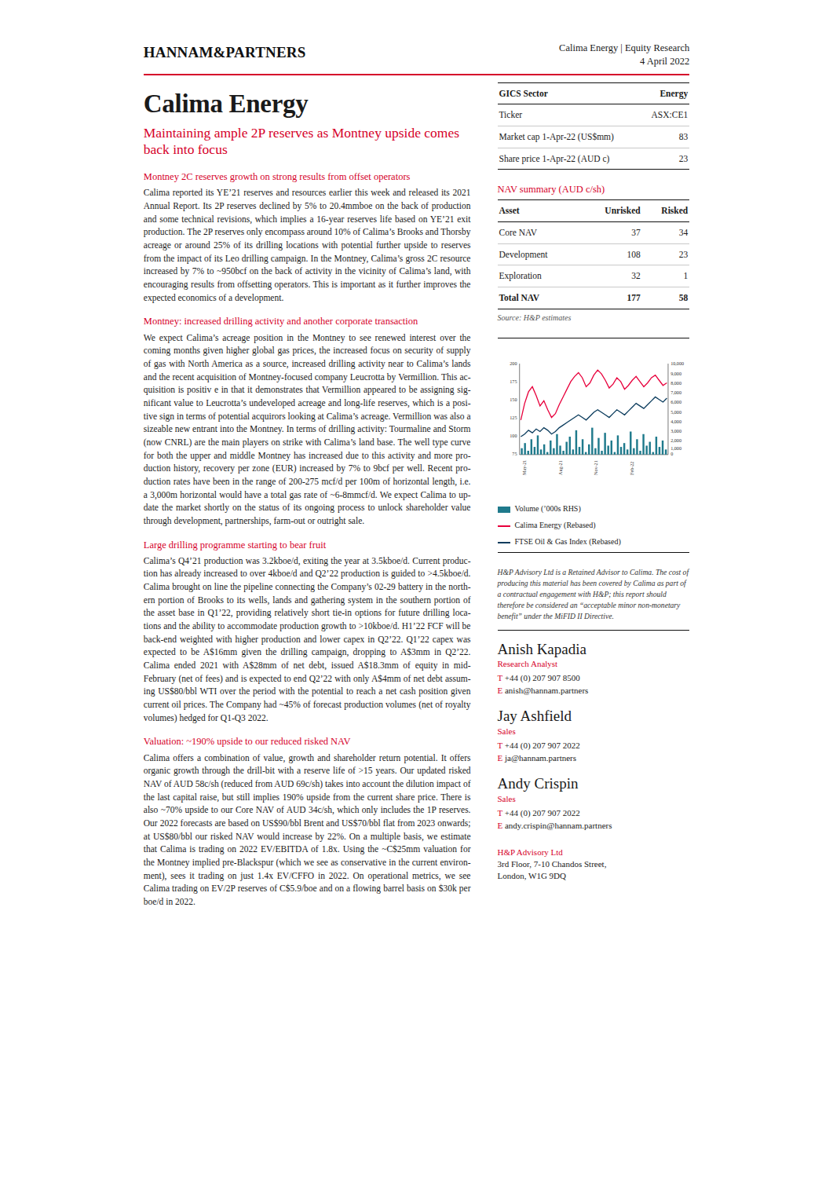HANNAM&PARTNERS
Calima Energy | Equity Research
4 April 2022
Calima Energy
Maintaining ample 2P reserves as Montney upside comes back into focus
Montney 2C reserves growth on strong results from offset operators
Calima reported its YE’21 reserves and resources earlier this week and released its 2021 Annual Report. Its 2P reserves declined by 5% to 20.4mmboe on the back of production and some technical revisions, which implies a 16-year reserves life based on YE’21 exit production. The 2P reserves only encompass around 10% of Calima’s Brooks and Thorsby acreage or around 25% of its drilling locations with potential further upside to reserves from the impact of its Leo drilling campaign. In the Montney, Calima’s gross 2C resource increased by 7% to ~950bcf on the back of activity in the vicinity of Calima’s land, with encouraging results from offsetting operators. This is important as it further improves the expected economics of a development.
Montney: increased drilling activity and another corporate transaction
We expect Calima’s acreage position in the Montney to see renewed interest over the coming months given higher global gas prices, the increased focus on security of supply of gas with North America as a source, increased drilling activity near to Calima’s lands and the recent acquisition of Montney-focused company Leucrotta by Vermillion. This acquisition is positiv e in that it demonstrates that Vermillion appeared to be assigning significant value to Leucrotta’s undeveloped acreage and long-life reserves, which is a positive sign in terms of potential acquirors looking at Calima’s acreage. Vermillion was also a sizeable new entrant into the Montney. In terms of drilling activity: Tourmaline and Storm (now CNRL) are the main players on strike with Calima’s land base. The well type curve for both the upper and middle Montney has increased due to this activity and more production history, recovery per zone (EUR) increased by 7% to 9bcf per well. Recent production rates have been in the range of 200-275 mcf/d per 100m of horizontal length, i.e. a 3,000m horizontal would have a total gas rate of ~6-8mmcf/d. We expect Calima to update the market shortly on the status of its ongoing process to unlock shareholder value through development, partnerships, farm-out or outright sale.
Large drilling programme starting to bear fruit
Calima’s Q4’21 production was 3.2kboe/d, exiting the year at 3.5kboe/d. Current production has already increased to over 4kboe/d and Q2’22 production is guided to >4.5kboe/d. Calima brought on line the pipeline connecting the Company’s 02-29 battery in the northern portion of Brooks to its wells, lands and gathering system in the southern portion of the asset base in Q1’22, providing relatively short tie-in options for future drilling locations and the ability to accommodate production growth to >10kboe/d. H1’22 FCF will be back-end weighted with higher production and lower capex in Q2’22. Q1’22 capex was expected to be A$16mm given the drilling campaign, dropping to A$3mm in Q2’22. Calima ended 2021 with A$28mm of net debt, issued A$18.3mm of equity in mid-February (net of fees) and is expected to end Q2’22 with only A$4mm of net debt assuming US$80/bbl WTI over the period with the potential to reach a net cash position given current oil prices. The Company had ~45% of forecast production volumes (net of royalty volumes) hedged for Q1-Q3 2022.
Valuation: ~190% upside to our reduced risked NAV
Calima offers a combination of value, growth and shareholder return potential. It offers organic growth through the drill-bit with a reserve life of >15 years. Our updated risked NAV of AUD 58c/sh (reduced from AUD 69c/sh) takes into account the dilution impact of the last capital raise, but still implies 190% upside from the current share price. There is also ~70% upside to our Core NAV of AUD 34c/sh, which only includes the 1P reserves. Our 2022 forecasts are based on US$90/bbl Brent and US$70/bbl flat from 2023 onwards; at US$80/bbl our risked NAV would increase by 22%. On a multiple basis, we estimate that Calima is trading on 2022 EV/EBITDA of 1.8x. Using the ~C$25mm valuation for the Montney implied pre-Blackspur (which we see as conservative in the current environment), sees it trading on just 1.4x EV/CFFO in 2022. On operational metrics, we see Calima trading on EV/2P reserves of C$5.9/boe and on a flowing barrel basis on $30k per boe/d in 2022.
| GICS Sector | Energy |
| --- | --- |
| Ticker | ASX:CE1 |
| Market cap 1-Apr-22 (US$mm) | 83 |
| Share price 1-Apr-22 (AUD c) | 23 |
NAV summary (AUD c/sh)
| Asset | Unrisked | Risked |
| --- | --- | --- |
| Core NAV | 37 | 34 |
| Development | 108 | 23 |
| Exploration | 32 | 1 |
| Total NAV | 177 | 58 |
Source: H&P estimates
200 175 150 125 100 75 10,000 9,000 8,000 7,000 6,000 5,000 4,000 3,000 2,000 1,000 0 May-21 Aug-21 Nov-21 Feb-22
Volume (’000s RHS)
Calima Energy (Rebased)
FTSE Oil & Gas Index (Rebased)
H&P Advisory Ltd is a Retained Advisor to Calima. The cost of producing this material has been covered by Calima as part of a contractual engagement with H&P; this report should therefore be considered an “acceptable minor non-monetary benefit” under the MiFID II Directive.
Anish Kapadia
Research Analyst
T +44 (0) 207 907 8500
E anish@hannam.partners
Jay Ashfield
Sales
T +44 (0) 207 907 2022
E ja@hannam.partners
Andy Crispin
Sales
T +44 (0) 207 907 2022
E andy.crispin@hannam.partners
H&P Advisory Ltd
3rd Floor, 7-10 Chandos Street,
London, W1G 9DQ